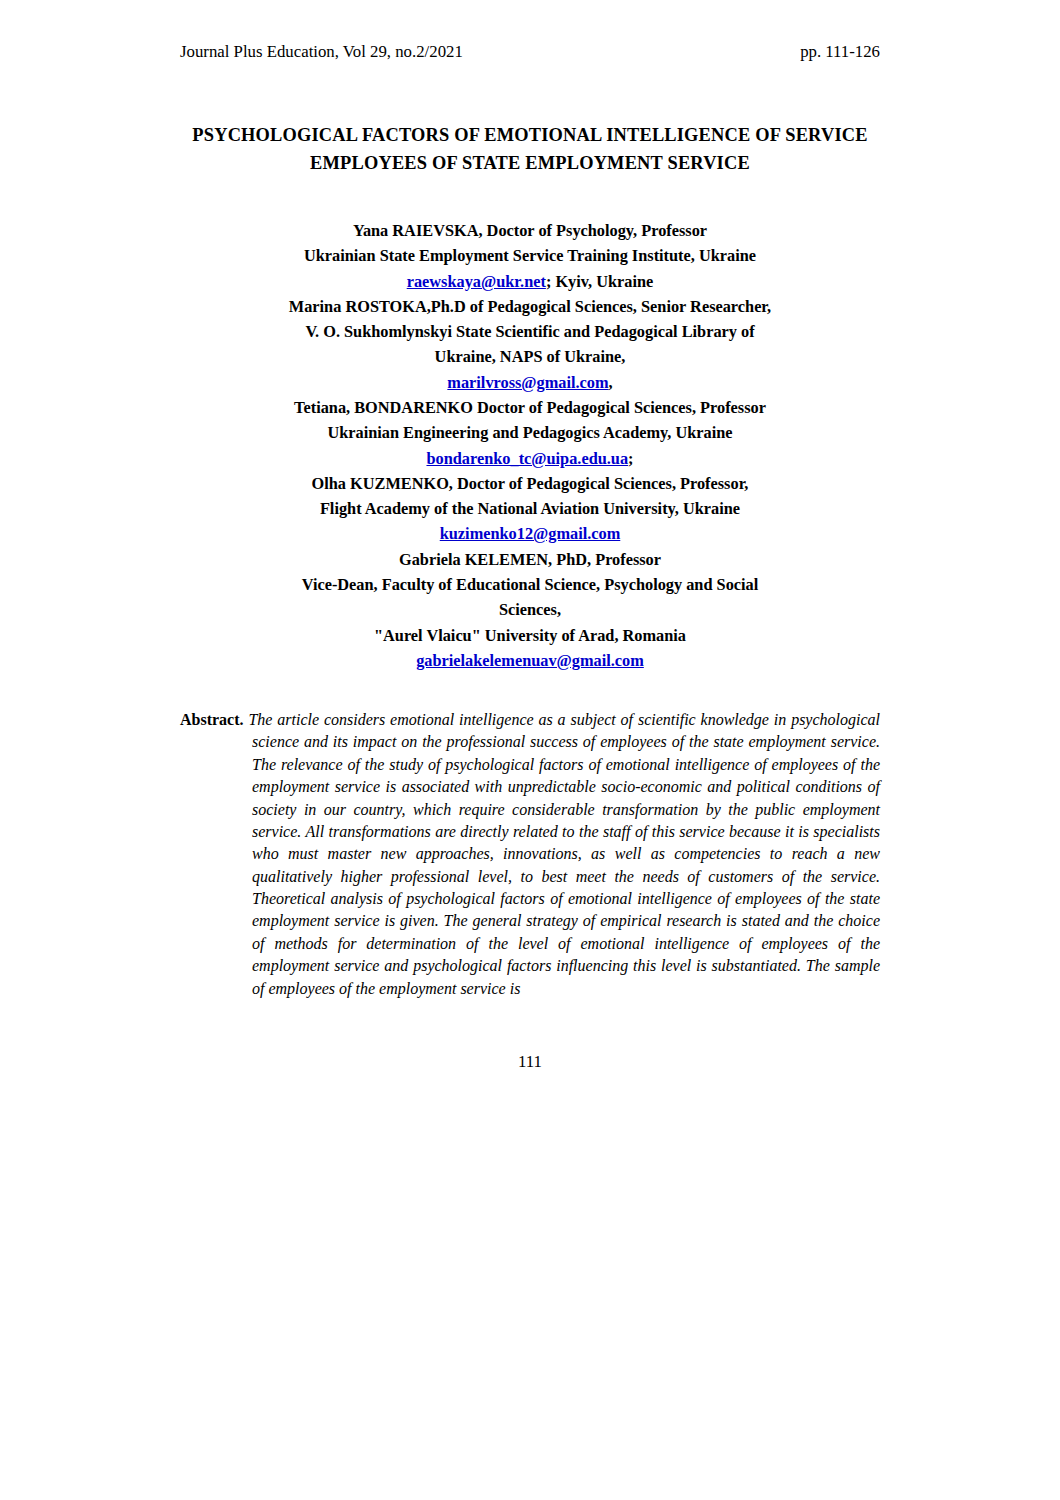Journal Plus Education, Vol 29, no.2/2021 pp. 111-126
Psychological Factors of Emotional Intelligence of Service Employees of State Employment Service
Yana RAIEVSKA, Doctor of Psychology, Professor
Ukrainian State Employment Service Training Institute, Ukraine
raewskaya@ukr.net; Kyiv, Ukraine
Marina ROSTOKA,Ph.D of Pedagogical Sciences, Senior Researcher,
V. O. Sukhomlynskyi State Scientific and Pedagogical Library of
Ukraine, NAPS of Ukraine,
marilvross@gmail.com,
Tetiana, BONDARENKO Doctor of Pedagogical Sciences, Professor
Ukrainian Engineering and Pedagogics Academy, Ukraine
bondarenko_tc@uipa.edu.ua;
Olha KUZMENKO, Doctor of Pedagogical Sciences, Professor,
Flight Academy of the National Aviation University, Ukraine
kuzimenko12@gmail.com
Gabriela KELEMEN, PhD, Professor
Vice-Dean, Faculty of Educational Science, Psychology and Social
Sciences,
"Aurel Vlaicu" University of Arad, Romania
gabrielakelemenuav@gmail.com
Abstract. The article considers emotional intelligence as a subject of scientific knowledge in psychological science and its impact on the professional success of employees of the state employment service. The relevance of the study of psychological factors of emotional intelligence of employees of the employment service is associated with unpredictable socio-economic and political conditions of society in our country, which require considerable transformation by the public employment service. All transformations are directly related to the staff of this service because it is specialists who must master new approaches, innovations, as well as competencies to reach a new qualitatively higher professional level, to best meet the needs of customers of the service. Theoretical analysis of psychological factors of emotional intelligence of employees of the state employment service is given. The general strategy of empirical research is stated and the choice of methods for determination of the level of emotional intelligence of employees of the employment service and psychological factors influencing this level is substantiated. The sample of employees of the employment service is
111